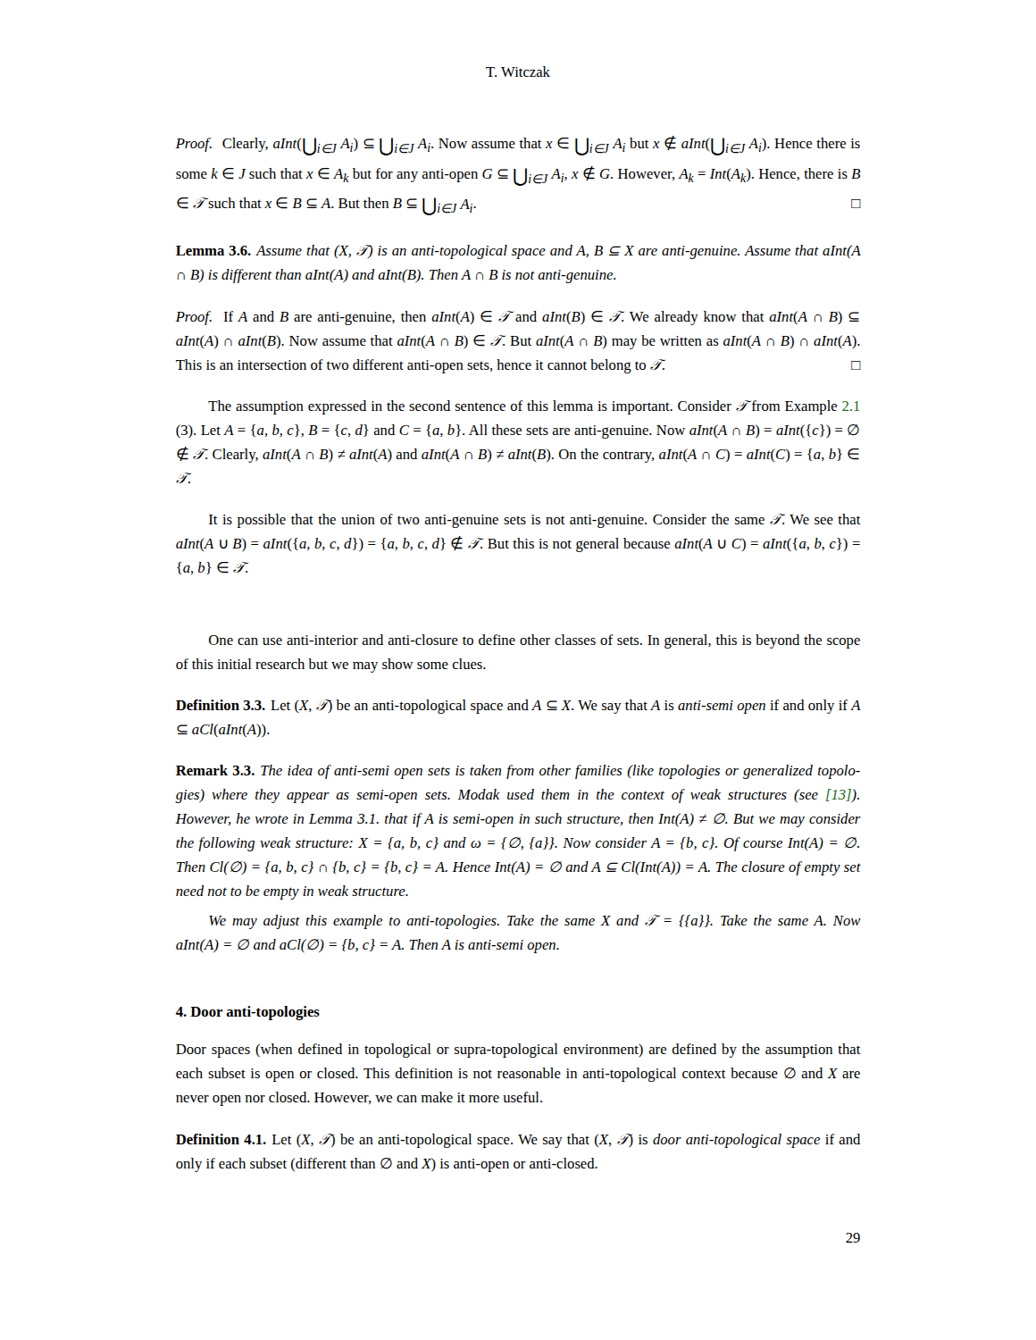T. Witczak
Clearly, aInt(⋃i∈J Ai) ⊆ ⋃i∈J Ai. Now assume that x ∈ ⋃i∈J Ai but x ∉ aInt(⋃i∈J Ai). Hence there is some k ∈ J such that x ∈ Ak but for any anti-open G ⊆ ⋃i∈J Ai, x ∉ G. However, Ak = Int(Ak). Hence, there is B ∈ 𝒯 such that x ∈ B ⊆ A. But then B ⊆ ⋃i∈J Ai.
Lemma 3.6. Assume that (X, 𝒯) is an anti-topological space and A, B ⊆ X are anti-genuine. Assume that aInt(A ∩ B) is different than aInt(A) and aInt(B). Then A ∩ B is not anti-genuine.
If A and B are anti-genuine, then aInt(A) ∈ 𝒯 and aInt(B) ∈ 𝒯. We already know that aInt(A ∩ B) ⊆ aInt(A) ∩ aInt(B). Now assume that aInt(A ∩ B) ∈ 𝒯. But aInt(A ∩ B) may be written as aInt(A ∩ B) ∩ aInt(A). This is an intersection of two different anti-open sets, hence it cannot belong to 𝒯.
The assumption expressed in the second sentence of this lemma is important. Consider 𝒯 from Example 2.1 (3). Let A = {a, b, c}, B = {c, d} and C = {a, b}. All these sets are anti-genuine. Now aInt(A ∩ B) = aInt({c}) = ∅ ∉ 𝒯. Clearly, aInt(A ∩ B) ≠ aInt(A) and aInt(A ∩ B) ≠ aInt(B). On the contrary, aInt(A ∩ C) = aInt(C) = {a, b} ∈ 𝒯.
It is possible that the union of two anti-genuine sets is not anti-genuine. Consider the same 𝒯. We see that aInt(A ∪ B) = aInt({a, b, c, d}) = {a, b, c, d} ∉ 𝒯. But this is not general because aInt(A ∪ C) = aInt({a, b, c}) = {a, b} ∈ 𝒯.
One can use anti-interior and anti-closure to define other classes of sets. In general, this is beyond the scope of this initial research but we may show some clues.
Definition 3.3. Let (X, 𝒯) be an anti-topological space and A ⊆ X. We say that A is anti-semi open if and only if A ⊆ aCl(aInt(A)).
Remark 3.3. The idea of anti-semi open sets is taken from other families (like topologies or generalized topologies) where they appear as semi-open sets. Modak used them in the context of weak structures (see [13]). However, he wrote in Lemma 3.1. that if A is semi-open in such structure, then Int(A) ≠ ∅. But we may consider the following weak structure: X = {a, b, c} and ω = {∅, {a}}. Now consider A = {b, c}. Of course Int(A) = ∅. Then Cl(∅) = {a, b, c} ∩ {b, c} = {b, c} = A. Hence Int(A) = ∅ and A ⊆ Cl(Int(A)) = A. The closure of empty set need not to be empty in weak structure.
We may adjust this example to anti-topologies. Take the same X and 𝒯 = {{a}}. Take the same A. Now aInt(A) = ∅ and aCl(∅) = {b, c} = A. Then A is anti-semi open.
4. Door anti-topologies
Door spaces (when defined in topological or supra-topological environment) are defined by the assumption that each subset is open or closed. This definition is not reasonable in anti-topological context because ∅ and X are never open nor closed. However, we can make it more useful.
Definition 4.1. Let (X, 𝒯) be an anti-topological space. We say that (X, 𝒯) is door anti-topological space if and only if each subset (different than ∅ and X) is anti-open or anti-closed.
29